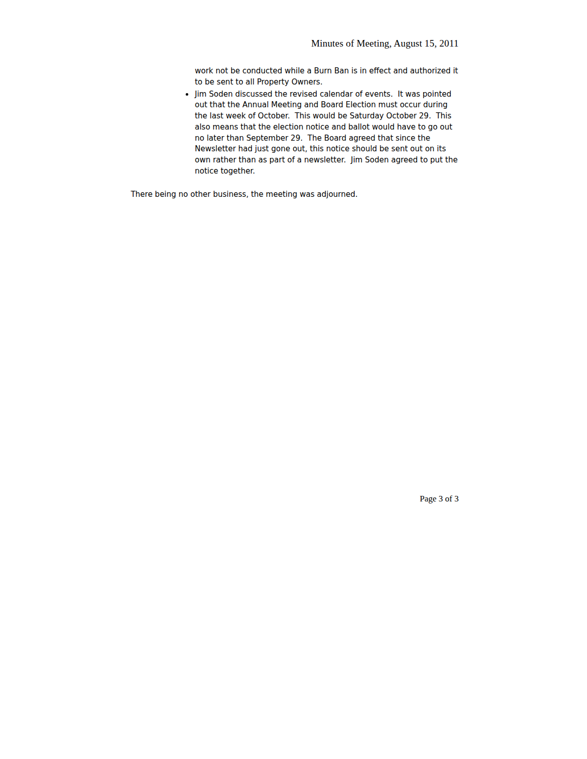Minutes of Meeting, August 15, 2011
work not be conducted while a Burn Ban is in effect and authorized it to be sent to all Property Owners.
Jim Soden discussed the revised calendar of events. It was pointed out that the Annual Meeting and Board Election must occur during the last week of October. This would be Saturday October 29. This also means that the election notice and ballot would have to go out no later than September 29. The Board agreed that since the Newsletter had just gone out, this notice should be sent out on its own rather than as part of a newsletter. Jim Soden agreed to put the notice together.
There being no other business, the meeting was adjourned.
Page 3 of 3